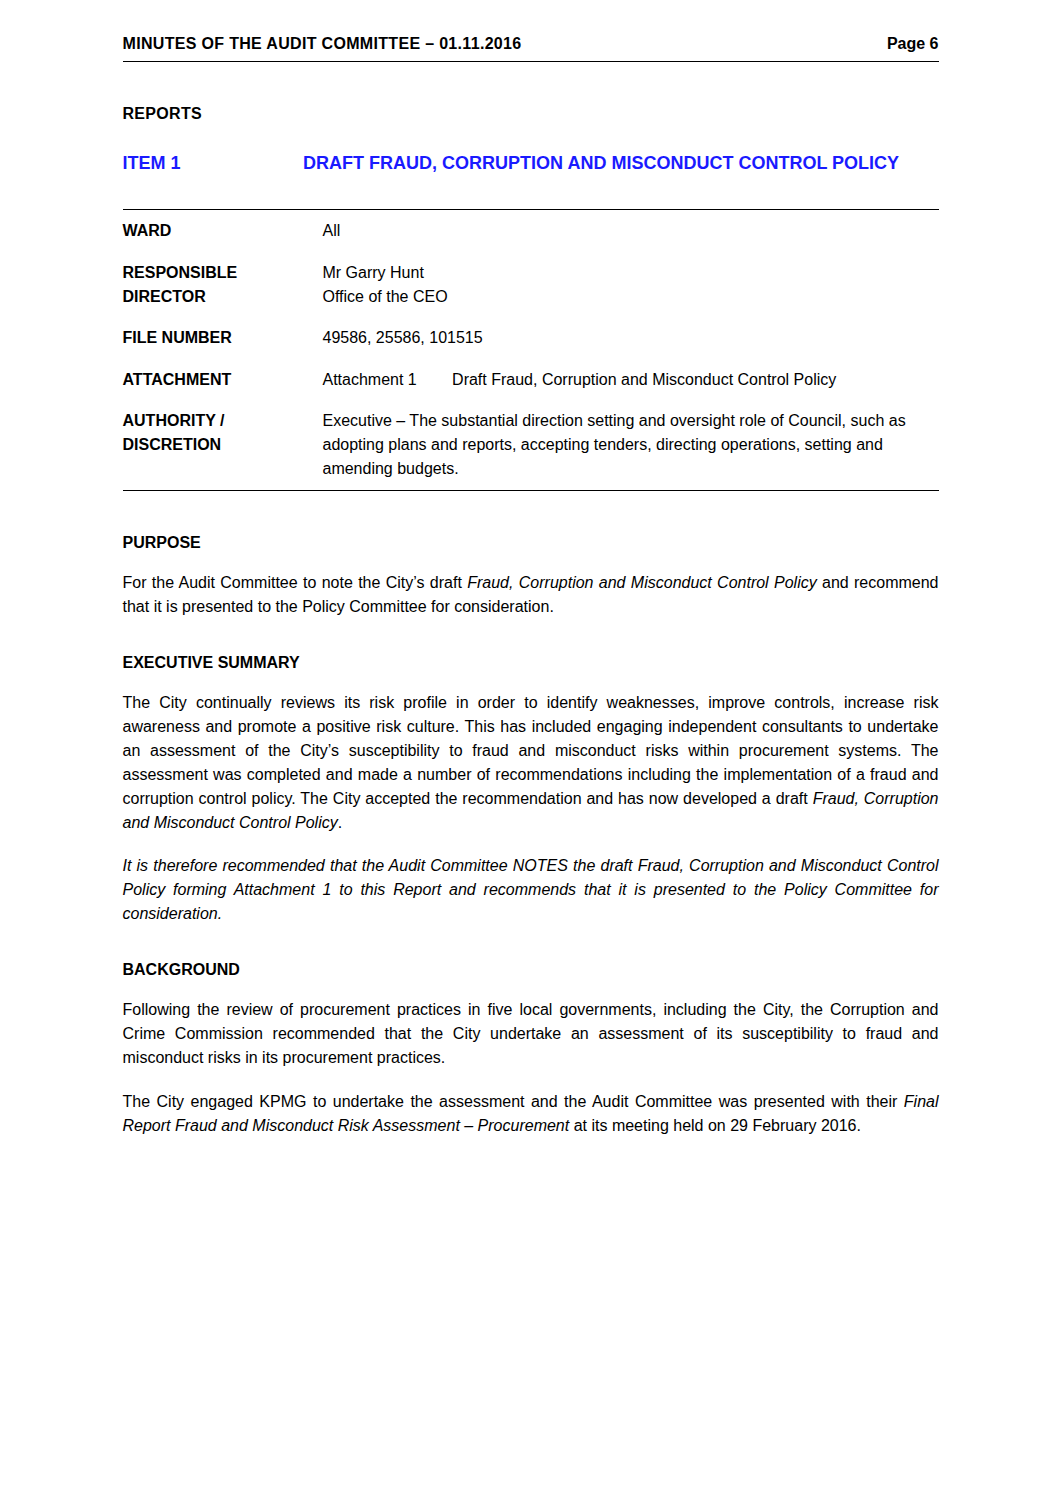MINUTES OF THE AUDIT COMMITTEE – 01.11.2016 Page 6
REPORTS
ITEM 1 Draft Fraud, Corruption and Misconduct Control Policy
| Ward | All |
| Responsible Director | Mr Garry Hunt Office of the CEO |
| File Number | 49586, 25586, 101515 |
| Attachment | Attachment 1 Draft Fraud, Corruption and Misconduct Control Policy |
| Authority / Discretion | Executive – The substantial direction setting and oversight role of Council, such as adopting plans and reports, accepting tenders, directing operations, setting and amending budgets. |
Purpose
For the Audit Committee to note the City’s draft Fraud, Corruption and Misconduct Control Policy and recommend that it is presented to the Policy Committee for consideration.
Executive Summary
The City continually reviews its risk profile in order to identify weaknesses, improve controls, increase risk awareness and promote a positive risk culture. This has included engaging independent consultants to undertake an assessment of the City’s susceptibility to fraud and misconduct risks within procurement systems. The assessment was completed and made a number of recommendations including the implementation of a fraud and corruption control policy. The City accepted the recommendation and has now developed a draft Fraud, Corruption and Misconduct Control Policy.
It is therefore recommended that the Audit Committee NOTES the draft Fraud, Corruption and Misconduct Control Policy forming Attachment 1 to this Report and recommends that it is presented to the Policy Committee for consideration.
Background
Following the review of procurement practices in five local governments, including the City, the Corruption and Crime Commission recommended that the City undertake an assessment of its susceptibility to fraud and misconduct risks in its procurement practices.
The City engaged KPMG to undertake the assessment and the Audit Committee was presented with their Final Report Fraud and Misconduct Risk Assessment – Procurement at its meeting held on 29 February 2016.